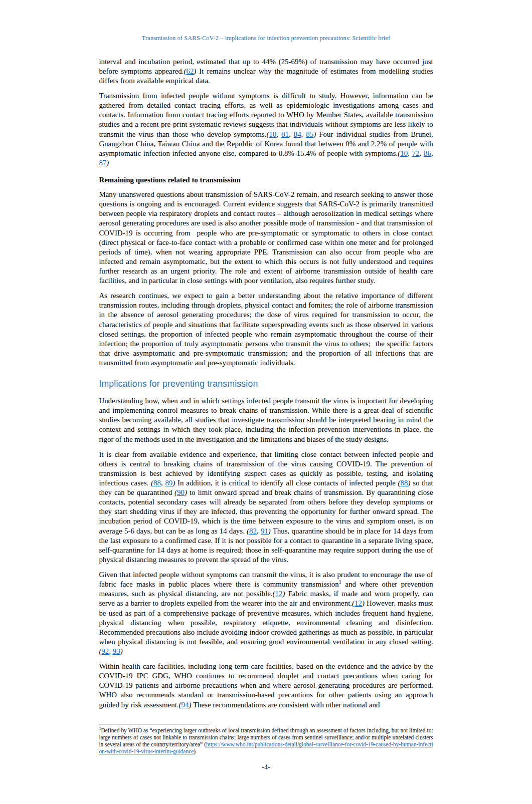Transmission of SARS-CoV-2 – implications for infection prevention precautions: Scientific brief
interval and incubation period, estimated that up to 44% (25-69%) of transmission may have occurred just before symptoms appeared.(62) It remains unclear why the magnitude of estimates from modelling studies differs from available empirical data.
Transmission from infected people without symptoms is difficult to study. However, information can be gathered from detailed contact tracing efforts, as well as epidemiologic investigations among cases and contacts. Information from contact tracing efforts reported to WHO by Member States, available transmission studies and a recent pre-print systematic reviews suggests that individuals without symptoms are less likely to transmit the virus than those who develop symptoms.(10, 81, 84, 85) Four individual studies from Brunei, Guangzhou China, Taiwan China and the Republic of Korea found that between 0% and 2.2% of people with asymptomatic infection infected anyone else, compared to 0.8%-15.4% of people with symptoms.(10, 72, 86, 87)
Remaining questions related to transmission
Many unanswered questions about transmission of SARS-CoV-2 remain, and research seeking to answer those questions is ongoing and is encouraged. Current evidence suggests that SARS-CoV-2 is primarily transmitted between people via respiratory droplets and contact routes – although aerosolization in medical settings where aerosol generating procedures are used is also another possible mode of transmission - and that transmission of COVID-19 is occurring from people who are pre-symptomatic or symptomatic to others in close contact (direct physical or face-to-face contact with a probable or confirmed case within one meter and for prolonged periods of time), when not wearing appropriate PPE. Transmission can also occur from people who are infected and remain asymptomatic, but the extent to which this occurs is not fully understood and requires further research as an urgent priority. The role and extent of airborne transmission outside of health care facilities, and in particular in close settings with poor ventilation, also requires further study.
As research continues, we expect to gain a better understanding about the relative importance of different transmission routes, including through droplets, physical contact and fomites; the role of airborne transmission in the absence of aerosol generating procedures; the dose of virus required for transmission to occur, the characteristics of people and situations that facilitate superspreading events such as those observed in various closed settings, the proportion of infected people who remain asymptomatic throughout the course of their infection; the proportion of truly asymptomatic persons who transmit the virus to others; the specific factors that drive asymptomatic and pre-symptomatic transmission; and the proportion of all infections that are transmitted from asymptomatic and pre-symptomatic individuals.
Implications for preventing transmission
Understanding how, when and in which settings infected people transmit the virus is important for developing and implementing control measures to break chains of transmission. While there is a great deal of scientific studies becoming available, all studies that investigate transmission should be interpreted bearing in mind the context and settings in which they took place, including the infection prevention interventions in place, the rigor of the methods used in the investigation and the limitations and biases of the study designs.
It is clear from available evidence and experience, that limiting close contact between infected people and others is central to breaking chains of transmission of the virus causing COVID-19. The prevention of transmission is best achieved by identifying suspect cases as quickly as possible, testing, and isolating infectious cases. (88, 89) In addition, it is critical to identify all close contacts of infected people (88) so that they can be quarantined (90) to limit onward spread and break chains of transmission. By quarantining close contacts, potential secondary cases will already be separated from others before they develop symptoms or they start shedding virus if they are infected, thus preventing the opportunity for further onward spread. The incubation period of COVID-19, which is the time between exposure to the virus and symptom onset, is on average 5-6 days, but can be as long as 14 days. (82, 91) Thus, quarantine should be in place for 14 days from the last exposure to a confirmed case. If it is not possible for a contact to quarantine in a separate living space, self-quarantine for 14 days at home is required; those in self-quarantine may require support during the use of physical distancing measures to prevent the spread of the virus.
Given that infected people without symptoms can transmit the virus, it is also prudent to encourage the use of fabric face masks in public places where there is community transmission1 and where other prevention measures, such as physical distancing, are not possible.(12) Fabric masks, if made and worn properly, can serve as a barrier to droplets expelled from the wearer into the air and environment.(12) However, masks must be used as part of a comprehensive package of preventive measures, which includes frequent hand hygiene, physical distancing when possible, respiratory etiquette, environmental cleaning and disinfection. Recommended precautions also include avoiding indoor crowded gatherings as much as possible, in particular when physical distancing is not feasible, and ensuring good environmental ventilation in any closed setting. (92, 93)
Within health care facilities, including long term care facilities, based on the evidence and the advice by the COVID-19 IPC GDG, WHO continues to recommend droplet and contact precautions when caring for COVID-19 patients and airborne precautions when and where aerosol generating procedures are performed. WHO also recommends standard or transmission-based precautions for other patients using an approach guided by risk assessment.(94) These recommendations are consistent with other national and
1Defined by WHO as “experiencing larger outbreaks of local transmission defined through an assessment of factors including, but not limited to: large numbers of cases not linkable to transmission chains; large numbers of cases from sentinel surveillance; and/or multiple unrelated clusters in several areas of the country/territory/area” (https://www.who.int/publications-detail/global-surveillance-for-covid-19-caused-by-human-infection-with-covid-19-virus-interim-guidance)
-4-